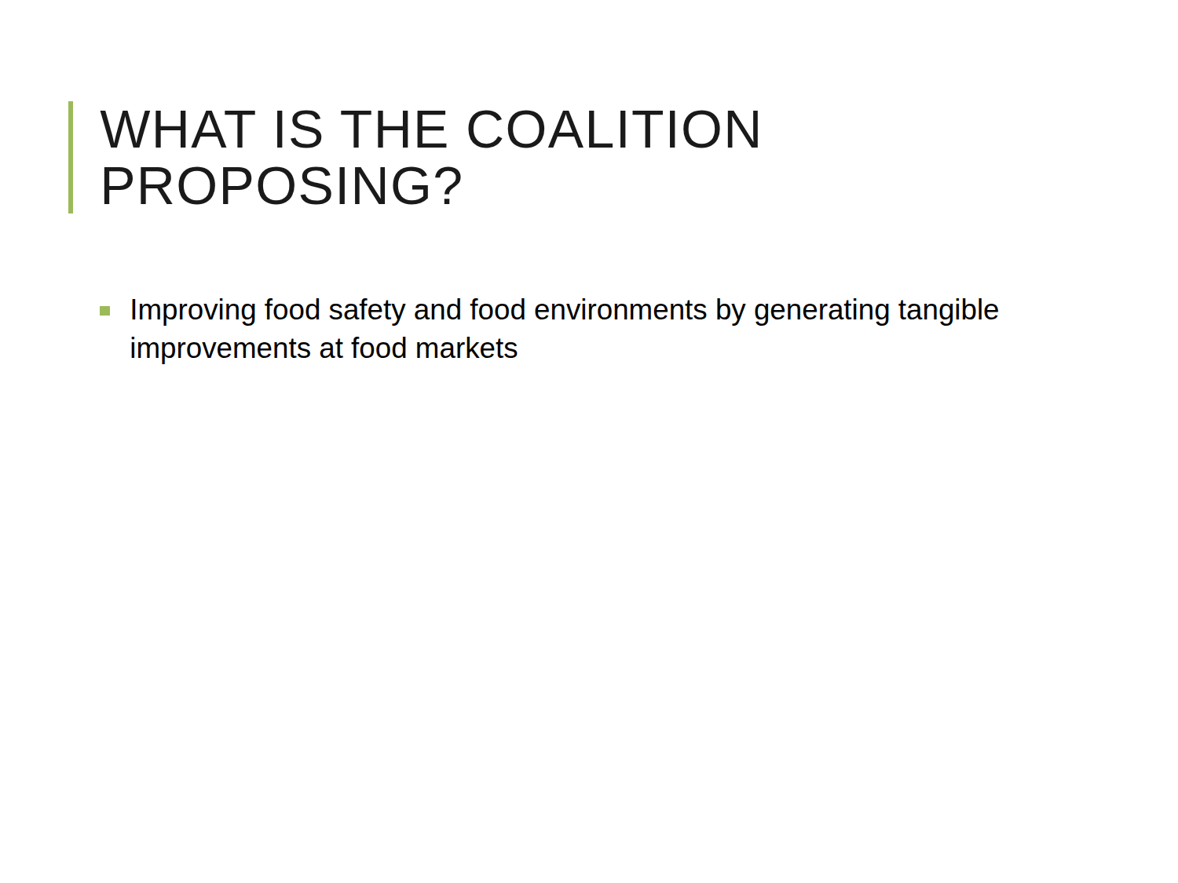What is the Coalition Proposing?
Improving food safety and food environments by generating tangible improvements at food markets